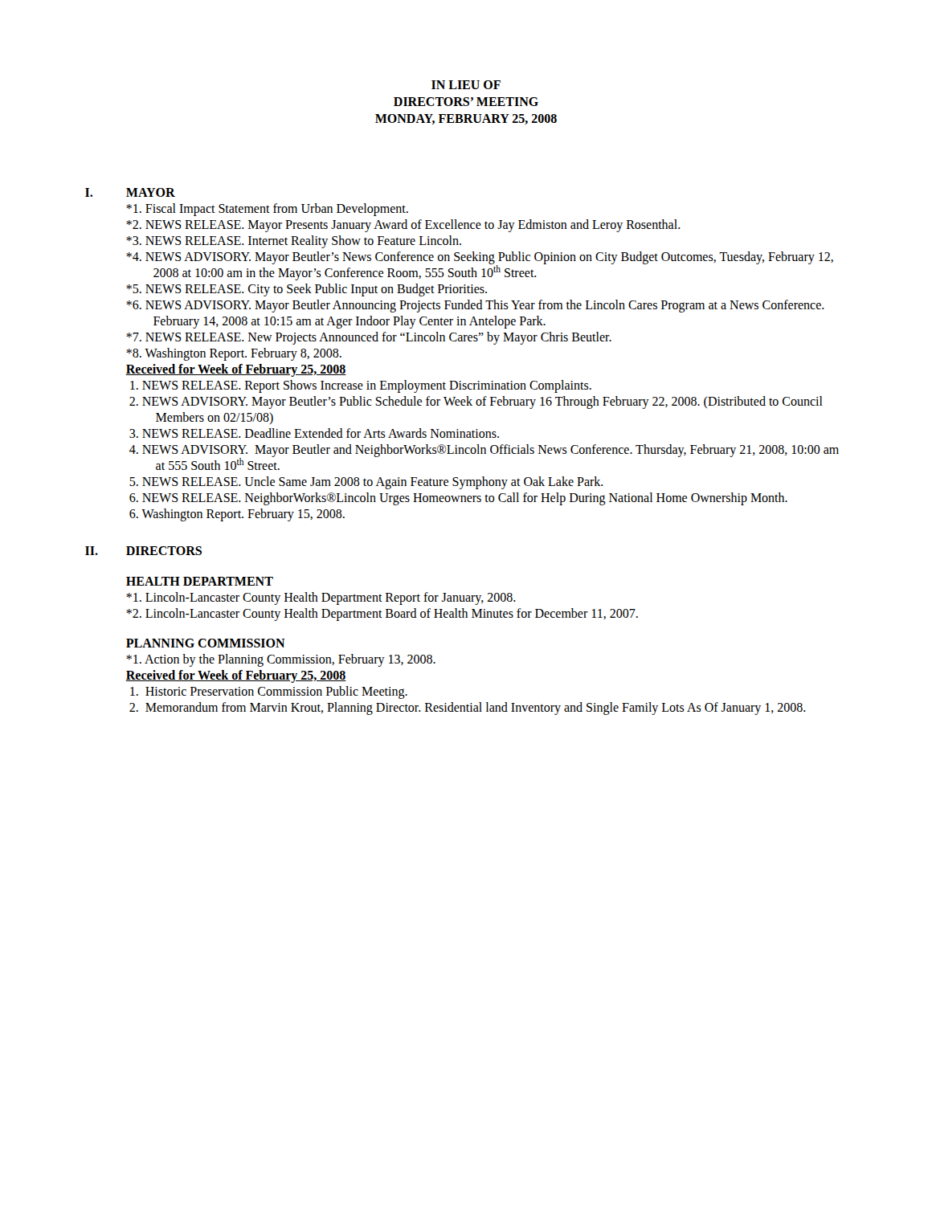IN LIEU OF
DIRECTORS’ MEETING
MONDAY, FEBRUARY 25, 2008
I. MAYOR
*1. Fiscal Impact Statement from Urban Development.
*2. NEWS RELEASE. Mayor Presents January Award of Excellence to Jay Edmiston and Leroy Rosenthal.
*3. NEWS RELEASE. Internet Reality Show to Feature Lincoln.
*4. NEWS ADVISORY. Mayor Beutler’s News Conference on Seeking Public Opinion on City Budget Outcomes, Tuesday, February 12, 2008 at 10:00 am in the Mayor’s Conference Room, 555 South 10th Street.
*5. NEWS RELEASE. City to Seek Public Input on Budget Priorities.
*6. NEWS ADVISORY. Mayor Beutler Announcing Projects Funded This Year from the Lincoln Cares Program at a News Conference. February 14, 2008 at 10:15 am at Ager Indoor Play Center in Antelope Park.
*7. NEWS RELEASE. New Projects Announced for “Lincoln Cares” by Mayor Chris Beutler.
*8. Washington Report. February 8, 2008.
Received for Week of February 25, 2008
1. NEWS RELEASE. Report Shows Increase in Employment Discrimination Complaints.
2. NEWS ADVISORY. Mayor Beutler’s Public Schedule for Week of February 16 Through February 22, 2008. (Distributed to Council Members on 02/15/08)
3. NEWS RELEASE. Deadline Extended for Arts Awards Nominations.
4. NEWS ADVISORY. Mayor Beutler and NeighborWorks®Lincoln Officials News Conference. Thursday, February 21, 2008, 10:00 am at 555 South 10th Street.
5. NEWS RELEASE. Uncle Same Jam 2008 to Again Feature Symphony at Oak Lake Park.
6. NEWS RELEASE. NeighborWorks®Lincoln Urges Homeowners to Call for Help During National Home Ownership Month.
6. Washington Report. February 15, 2008.
II. DIRECTORS
HEALTH DEPARTMENT
*1. Lincoln-Lancaster County Health Department Report for January, 2008.
*2. Lincoln-Lancaster County Health Department Board of Health Minutes for December 11, 2007.
PLANNING COMMISSION
*1. Action by the Planning Commission, February 13, 2008.
Received for Week of February 25, 2008
1. Historic Preservation Commission Public Meeting.
2. Memorandum from Marvin Krout, Planning Director. Residential land Inventory and Single Family Lots As Of January 1, 2008.